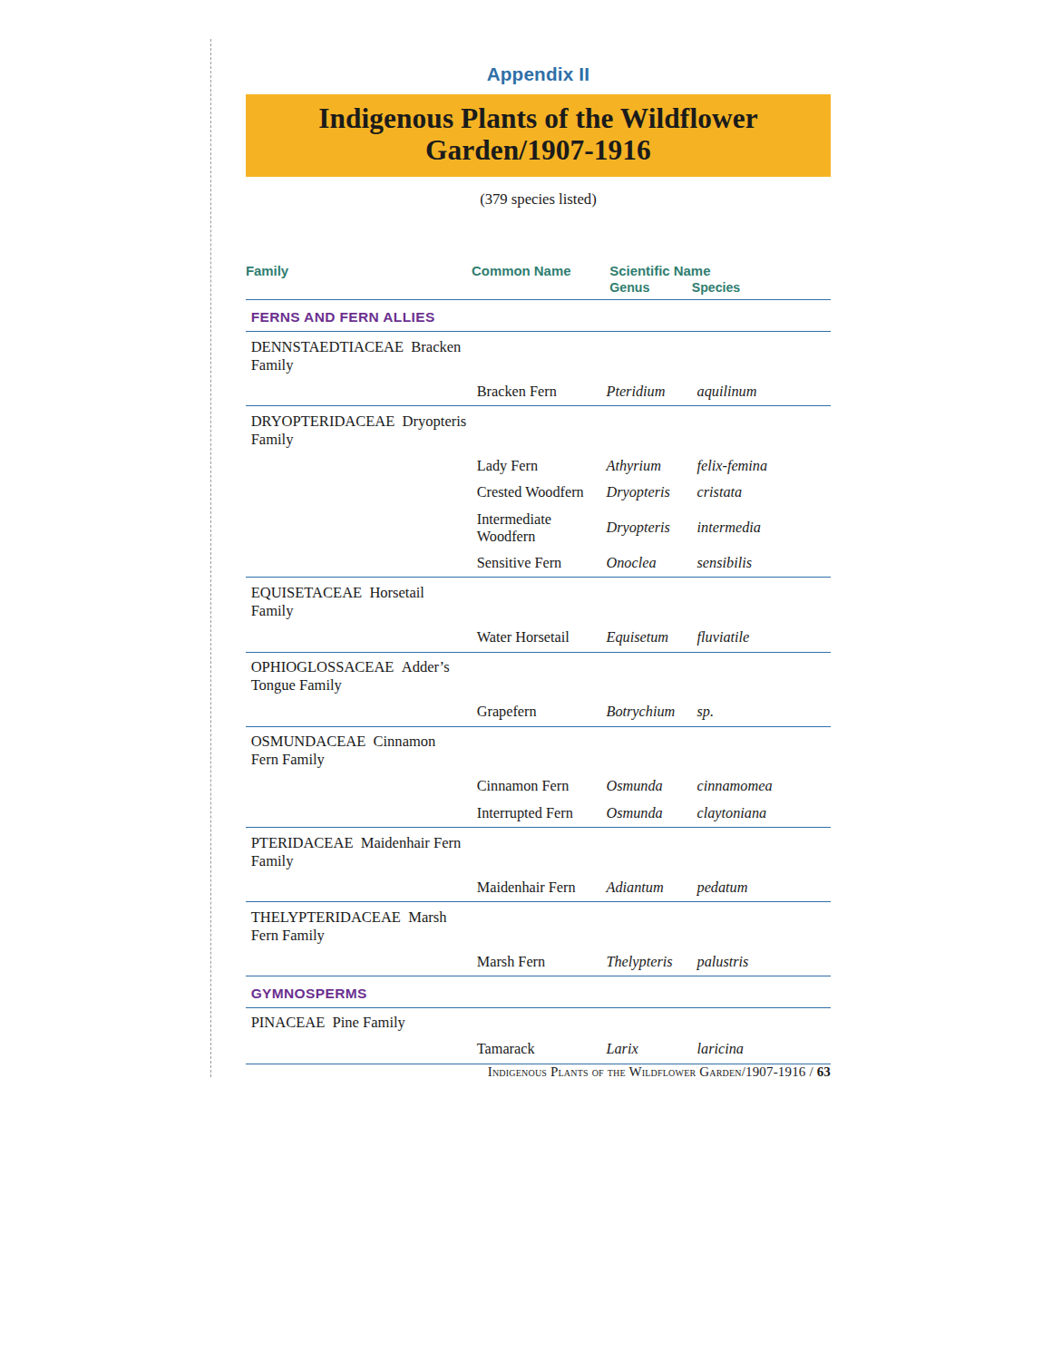Appendix II
Indigenous Plants of the Wildflower Garden/1907-1916
(379 species listed)
| Family | Common Name | Scientific Name |
| --- | --- | --- |
| | | Genus | Species |
| FERNS AND FERN ALLIES |
| DENNSTAEDTIACEAE Bracken Family | | | |
| | Bracken Fern | Pteridium | aquilinum |
| DRYOPTERIDACEAE Dryopteris Family | | | |
| | Lady Fern | Athyrium | felix-femina |
| | Crested Woodfern | Dryopteris | cristata |
| | Intermediate Woodfern | Dryopteris | intermedia |
| | Sensitive Fern | Onoclea | sensibilis |
| EQUISETACEAE Horsetail Family | | | |
| | Water Horsetail | Equisetum | fluviatile |
| OPHIOGLOSSACEAE Adder’s Tongue Family | | | |
| | Grapefern | Botrychium | sp. |
| OSMUNDACEAE Cinnamon Fern Family | | | |
| | Cinnamon Fern | Osmunda | cinnamomea |
| | Interrupted Fern | Osmunda | claytoniana |
| PTERIDACEAE Maidenhair Fern Family | | | |
| | Maidenhair Fern | Adiantum | pedatum |
| THELYPTERIDACEAE Marsh Fern Family | | | |
| | Marsh Fern | Thelypteris | palustris |
| GYMNOSPERMS |
| PINACEAE Pine Family | | | |
| | Tamarack | Larix | laricina |
Indigenous Plants of the Wildflower Garden/1907-1916 / 63